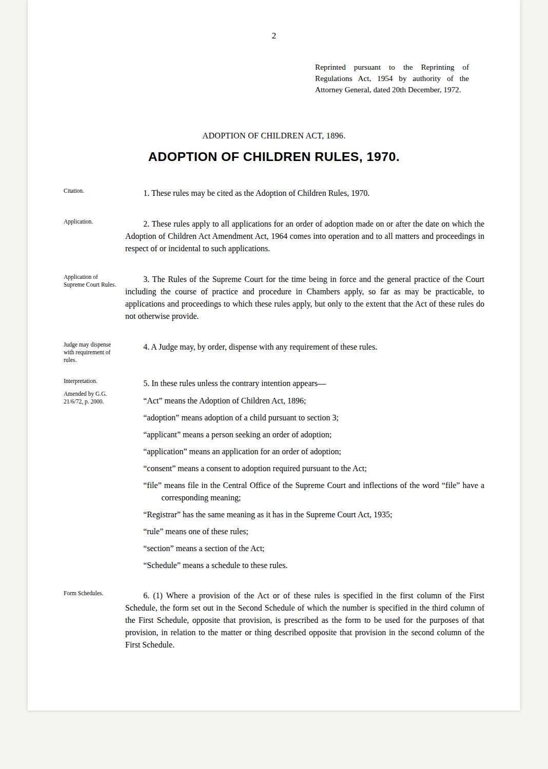2
Reprinted pursuant to the Reprinting of Regulations Act, 1954 by authority of the Attorney General, dated 20th December, 1972.
ADOPTION OF CHILDREN ACT, 1896.
ADOPTION OF CHILDREN RULES, 1970.
Citation.
1. These rules may be cited as the Adoption of Children Rules, 1970.
Application.
2. These rules apply to all applications for an order of adoption made on or after the date on which the Adoption of Children Act Amendment Act, 1964 comes into operation and to all matters and proceedings in respect of or incidental to such applications.
Application of Supreme Court Rules.
3. The Rules of the Supreme Court for the time being in force and the general practice of the Court including the course of practice and procedure in Chambers apply, so far as may be practicable, to applications and proceedings to which these rules apply, but only to the extent that the Act of these rules do not otherwise provide.
Judge may dispense with re­quirement of rules.
4. A Judge may, by order, dispense with any requirement of these rules.
Interpre­tation.
Amended by G.G. 21/6/72, p. 2000.
5. In these rules unless the contrary intention appears—
“Act” means the Adoption of Children Act, 1896;
“adoption” means adoption of a child pursuant to section 3;
“applicant” means a person seeking an order of adoption;
“application” means an application for an order of adoption;
“consent” means a consent to adoption required pursuant to the Act;
“file” means file in the Central Office of the Supreme Court and inflections of the word “file” have a corresponding meaning;
“Registrar” has the same meaning as it has in the Supreme Court Act, 1935;
“rule” means one of these rules;
“section” means a section of the Act;
“Schedule” means a schedule to these rules.
Form Schedules.
6. (1) Where a provision of the Act or of these rules is specified in the first column of the First Schedule, the form set out in the Second Schedule of which the number is specified in the third column of the First Schedule, opposite that provision, is prescribed as the form to be used for the purposes of that provision, in relation to the matter or thing described opposite that provision in the second column of the First Schedule.